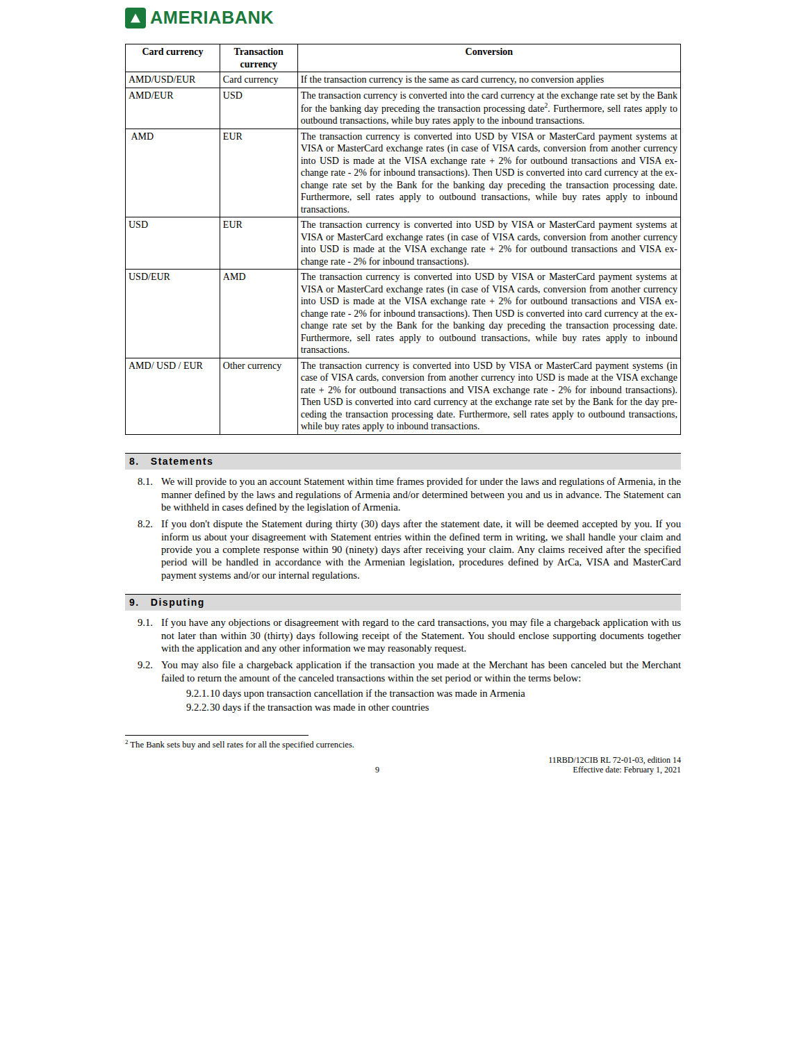AMERIABANK
| Card currency | Transaction currency | Conversion |
| --- | --- | --- |
| AMD/USD/EUR | Card currency | If the transaction currency is the same as card currency, no conversion applies |
| AMD/EUR | USD | The transaction currency is converted into the card currency at the exchange rate set by the Bank for the banking day preceding the transaction processing date 2 . Furthermore, sell rates apply to outbound transactions, while buy rates apply to the inbound transactions. |
| AMD | EUR | The transaction currency is converted into USD by VISA or MasterCard payment systems at VISA or MasterCard exchange rates (in case of VISA cards, conversion from another currency into USD is made at the VISA exchange rate + 2% for outbound transactions and VISA exchange rate - 2% for inbound transactions). Then USD is converted into card currency at the exchange rate set by the Bank for the banking day preceding the transaction processing date. Furthermore, sell rates apply to outbound transactions, while buy rates apply to inbound transactions. |
| USD | EUR | The transaction currency is converted into USD by VISA or MasterCard payment systems at VISA or MasterCard exchange rates (in case of VISA cards, conversion from another currency into USD is made at the VISA exchange rate + 2% for outbound transactions and VISA exchange rate - 2% for inbound transactions). |
| USD/EUR | AMD | The transaction currency is converted into USD by VISA or MasterCard payment systems at VISA or MasterCard exchange rates (in case of VISA cards, conversion from another currency into USD is made at the VISA exchange rate + 2% for outbound transactions and VISA exchange rate - 2% for inbound transactions). Then USD is converted into card currency at the exchange rate set by the Bank for the banking day preceding the transaction processing date. Furthermore, sell rates apply to outbound transactions, while buy rates apply to inbound transactions. |
| AMD/ USD / EUR | Other currency | The transaction currency is converted into USD by VISA or MasterCard payment systems (in case of VISA cards, conversion from another currency into USD is made at the VISA exchange rate + 2% for outbound transactions and VISA exchange rate - 2% for inbound transactions). Then USD is converted into card currency at the exchange rate set by the Bank for the day preceding the transaction processing date. Furthermore, sell rates apply to outbound transactions, while buy rates apply to inbound transactions. |
8. Statements
8.1. We will provide to you an account Statement within time frames provided for under the laws and regulations of Armenia, in the manner defined by the laws and regulations of Armenia and/or determined between you and us in advance. The Statement can be withheld in cases defined by the legislation of Armenia.
8.2. If you don't dispute the Statement during thirty (30) days after the statement date, it will be deemed accepted by you. If you inform us about your disagreement with Statement entries within the defined term in writing, we shall handle your claim and provide you a complete response within 90 (ninety) days after receiving your claim. Any claims received after the specified period will be handled in accordance with the Armenian legislation, procedures defined by ArCa, VISA and MasterCard payment systems and/or our internal regulations.
9. Disputing
9.1. If you have any objections or disagreement with regard to the card transactions, you may file a chargeback application with us not later than within 30 (thirty) days following receipt of the Statement. You should enclose supporting documents together with the application and any other information we may reasonably request.
9.2. You may also file a chargeback application if the transaction you made at the Merchant has been canceled but the Merchant failed to return the amount of the canceled transactions within the set period or within the terms below:
9.2.1. 10 days upon transaction cancellation if the transaction was made in Armenia
9.2.2. 30 days if the transaction was made in other countries
2 The Bank sets buy and sell rates for all the specified currencies.
9
11RBD/12CIB RL 72-01-03, edition 14
Effective date: February 1, 2021